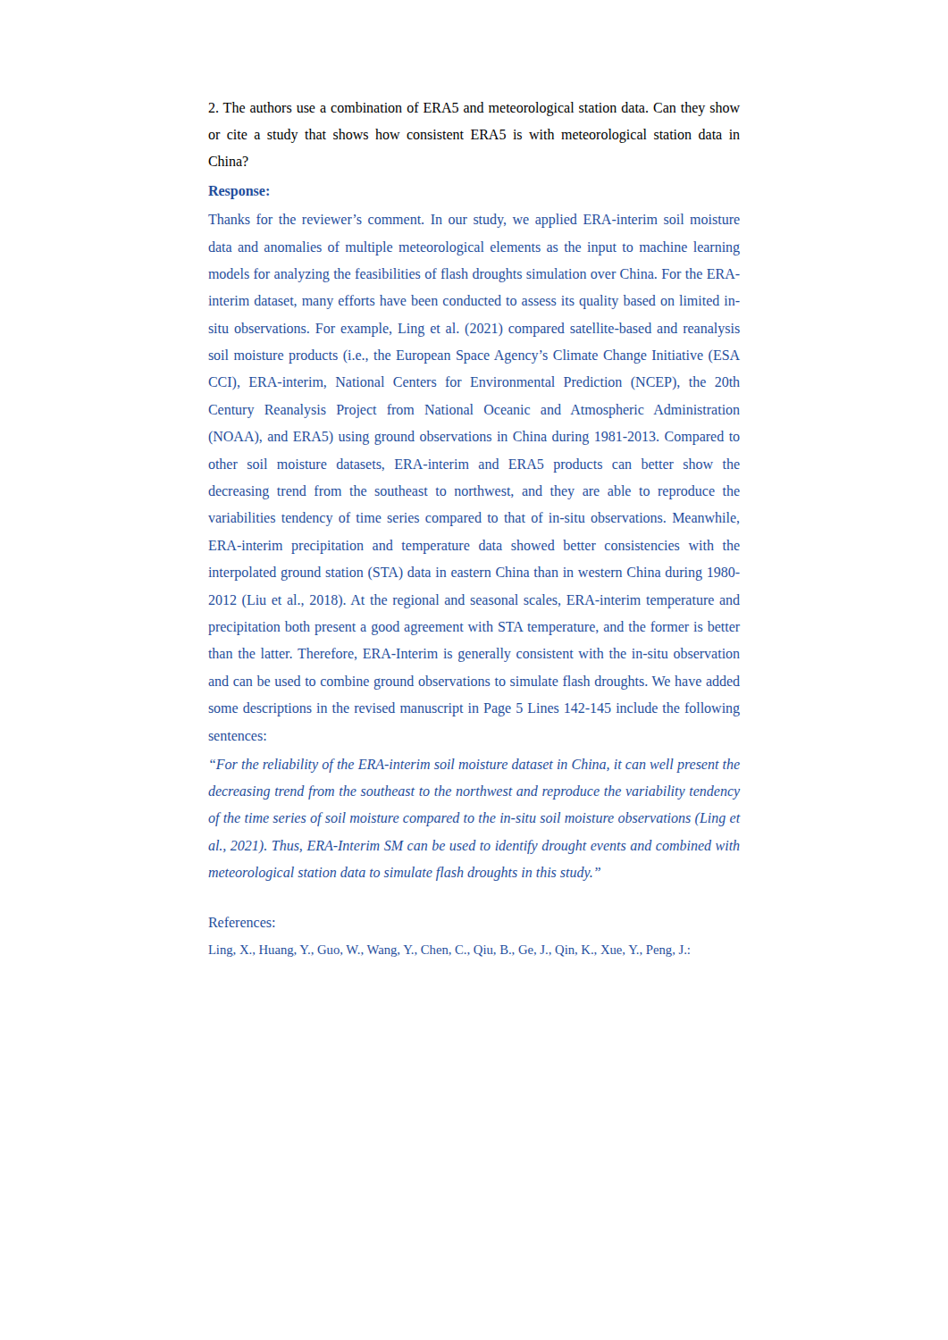2. The authors use a combination of ERA5 and meteorological station data. Can they show or cite a study that shows how consistent ERA5 is with meteorological station data in China?
Response:
Thanks for the reviewer’s comment. In our study, we applied ERA-interim soil moisture data and anomalies of multiple meteorological elements as the input to machine learning models for analyzing the feasibilities of flash droughts simulation over China. For the ERA-interim dataset, many efforts have been conducted to assess its quality based on limited in-situ observations. For example, Ling et al. (2021) compared satellite-based and reanalysis soil moisture products (i.e., the European Space Agency’s Climate Change Initiative (ESA CCI), ERA-interim, National Centers for Environmental Prediction (NCEP), the 20th Century Reanalysis Project from National Oceanic and Atmospheric Administration (NOAA), and ERA5) using ground observations in China during 1981-2013. Compared to other soil moisture datasets, ERA-interim and ERA5 products can better show the decreasing trend from the southeast to northwest, and they are able to reproduce the variabilities tendency of time series compared to that of in-situ observations. Meanwhile, ERA-interim precipitation and temperature data showed better consistencies with the interpolated ground station (STA) data in eastern China than in western China during 1980-2012 (Liu et al., 2018). At the regional and seasonal scales, ERA-interim temperature and precipitation both present a good agreement with STA temperature, and the former is better than the latter. Therefore, ERA-Interim is generally consistent with the in-situ observation and can be used to combine ground observations to simulate flash droughts. We have added some descriptions in the revised manuscript in Page 5 Lines 142-145 include the following sentences:
“For the reliability of the ERA-interim soil moisture dataset in China, it can well present the decreasing trend from the southeast to the northwest and reproduce the variability tendency of the time series of soil moisture compared to the in-situ soil moisture observations (Ling et al., 2021). Thus, ERA-Interim SM can be used to identify drought events and combined with meteorological station data to simulate flash droughts in this study.”
References:
Ling, X., Huang, Y., Guo, W., Wang, Y., Chen, C., Qiu, B., Ge, J., Qin, K., Xue, Y., Peng, J.: